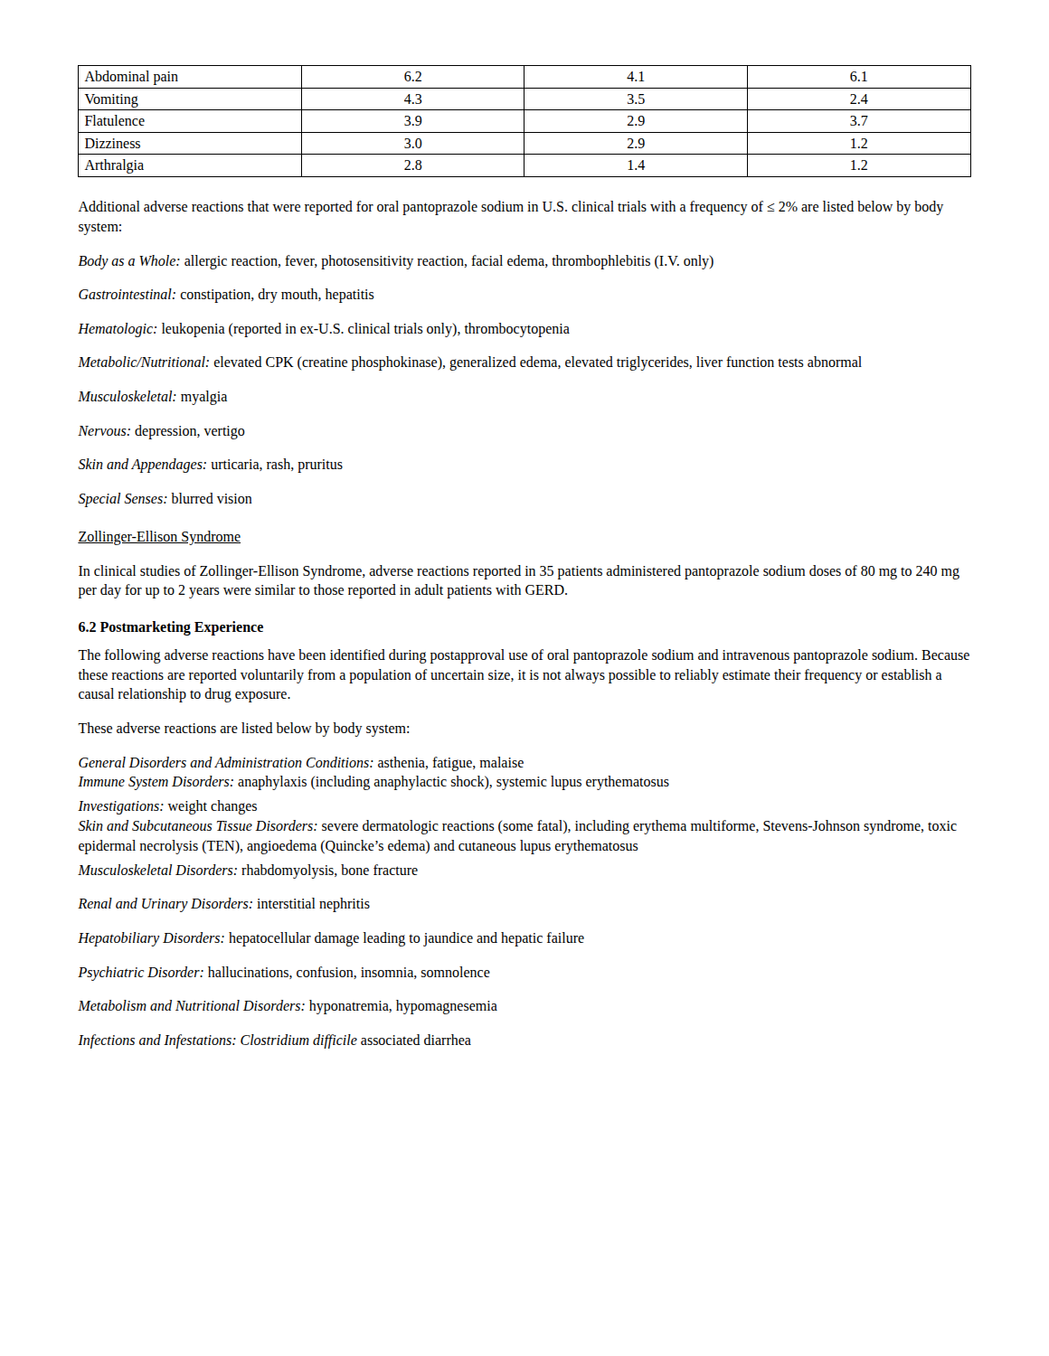| Abdominal pain | 6.2 | 4.1 | 6.1 |
| Vomiting | 4.3 | 3.5 | 2.4 |
| Flatulence | 3.9 | 2.9 | 3.7 |
| Dizziness | 3.0 | 2.9 | 1.2 |
| Arthralgia | 2.8 | 1.4 | 1.2 |
Additional adverse reactions that were reported for oral pantoprazole sodium in U.S. clinical trials with a frequency of ≤ 2% are listed below by body system:
Body as a Whole: allergic reaction, fever, photosensitivity reaction, facial edema, thrombophlebitis (I.V. only)
Gastrointestinal: constipation, dry mouth, hepatitis
Hematologic: leukopenia (reported in ex-U.S. clinical trials only), thrombocytopenia
Metabolic/Nutritional: elevated CPK (creatine phosphokinase), generalized edema, elevated triglycerides, liver function tests abnormal
Musculoskeletal: myalgia
Nervous: depression, vertigo
Skin and Appendages: urticaria, rash, pruritus
Special Senses: blurred vision
Zollinger-Ellison Syndrome
In clinical studies of Zollinger-Ellison Syndrome, adverse reactions reported in 35 patients administered pantoprazole sodium doses of 80 mg to 240 mg per day for up to 2 years were similar to those reported in adult patients with GERD.
6.2 Postmarketing Experience
The following adverse reactions have been identified during postapproval use of oral pantoprazole sodium and intravenous pantoprazole sodium. Because these reactions are reported voluntarily from a population of uncertain size, it is not always possible to reliably estimate their frequency or establish a causal relationship to drug exposure.
These adverse reactions are listed below by body system:
General Disorders and Administration Conditions: asthenia, fatigue, malaise
Immune System Disorders: anaphylaxis (including anaphylactic shock), systemic lupus erythematosus
Investigations: weight changes
Skin and Subcutaneous Tissue Disorders: severe dermatologic reactions (some fatal), including erythema multiforme, Stevens-Johnson syndrome, toxic epidermal necrolysis (TEN), angioedema (Quincke’s edema) and cutaneous lupus erythematosus
Musculoskeletal Disorders: rhabdomyolysis, bone fracture
Renal and Urinary Disorders: interstitial nephritis
Hepatobiliary Disorders: hepatocellular damage leading to jaundice and hepatic failure
Psychiatric Disorder: hallucinations, confusion, insomnia, somnolence
Metabolism and Nutritional Disorders: hyponatremia, hypomagnesemia
Infections and Infestations: Clostridium difficile associated diarrhea